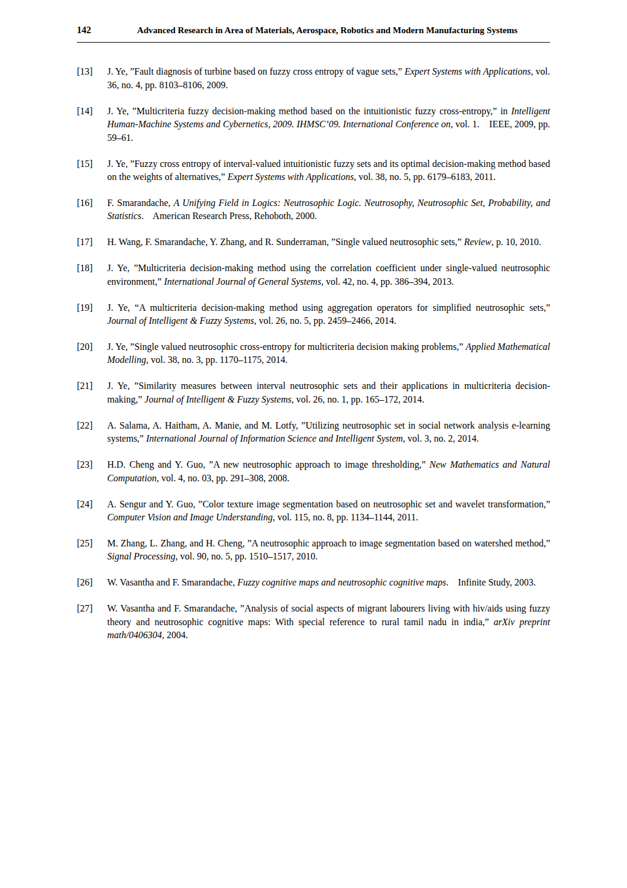142 Advanced Research in Area of Materials, Aerospace, Robotics and Modern Manufacturing Systems
[13] J. Ye, ”Fault diagnosis of turbine based on fuzzy cross entropy of vague sets,” Expert Systems with Applications, vol. 36, no. 4, pp. 8103–8106, 2009.
[14] J. Ye, ”Multicriteria fuzzy decision-making method based on the intuitionistic fuzzy cross-entropy,” in Intelligent Human-Machine Systems and Cybernetics, 2009. IHMSC’09. International Conference on, vol. 1. IEEE, 2009, pp. 59–61.
[15] J. Ye, ”Fuzzy cross entropy of interval-valued intuitionistic fuzzy sets and its optimal decision-making method based on the weights of alternatives,” Expert Systems with Applications, vol. 38, no. 5, pp. 6179–6183, 2011.
[16] F. Smarandache, A Unifying Field in Logics: Neutrosophic Logic. Neutrosophy, Neutrosophic Set, Probability, and Statistics. American Research Press, Rehoboth, 2000.
[17] H. Wang, F. Smarandache, Y. Zhang, and R. Sunderraman, ”Single valued neutrosophic sets,” Review, p. 10, 2010.
[18] J. Ye, ”Multicriteria decision-making method using the correlation coefficient under single-valued neutrosophic environment,” International Journal of General Systems, vol. 42, no. 4, pp. 386–394, 2013.
[19] J. Ye, “A multicriteria decision-making method using aggregation operators for simplified neutrosophic sets,” Journal of Intelligent & Fuzzy Systems, vol. 26, no. 5, pp. 2459–2466, 2014.
[20] J. Ye, ”Single valued neutrosophic cross-entropy for multicriteria decision making problems,” Applied Mathematical Modelling, vol. 38, no. 3, pp. 1170–1175, 2014.
[21] J. Ye, ”Similarity measures between interval neutrosophic sets and their applications in multicriteria decision-making,” Journal of Intelligent & Fuzzy Systems, vol. 26, no. 1, pp. 165–172, 2014.
[22] A. Salama, A. Haitham, A. Manie, and M. Lotfy, ”Utilizing neutrosophic set in social network analysis e-learning systems,” International Journal of Information Science and Intelligent System, vol. 3, no. 2, 2014.
[23] H.D. Cheng and Y. Guo, ”A new neutrosophic approach to image thresholding,” New Mathematics and Natural Computation, vol. 4, no. 03, pp. 291–308, 2008.
[24] A. Sengur and Y. Guo, ”Color texture image segmentation based on neutrosophic set and wavelet transformation,” Computer Vision and Image Understanding, vol. 115, no. 8, pp. 1134–1144, 2011.
[25] M. Zhang, L. Zhang, and H. Cheng, ”A neutrosophic approach to image segmentation based on watershed method,” Signal Processing, vol. 90, no. 5, pp. 1510–1517, 2010.
[26] W. Vasantha and F. Smarandache, Fuzzy cognitive maps and neutrosophic cognitive maps. Infinite Study, 2003.
[27] W. Vasantha and F. Smarandache, ”Analysis of social aspects of migrant labourers living with hiv/aids using fuzzy theory and neutrosophic cognitive maps: With special reference to rural tamil nadu in india,” arXiv preprint math/0406304, 2004.